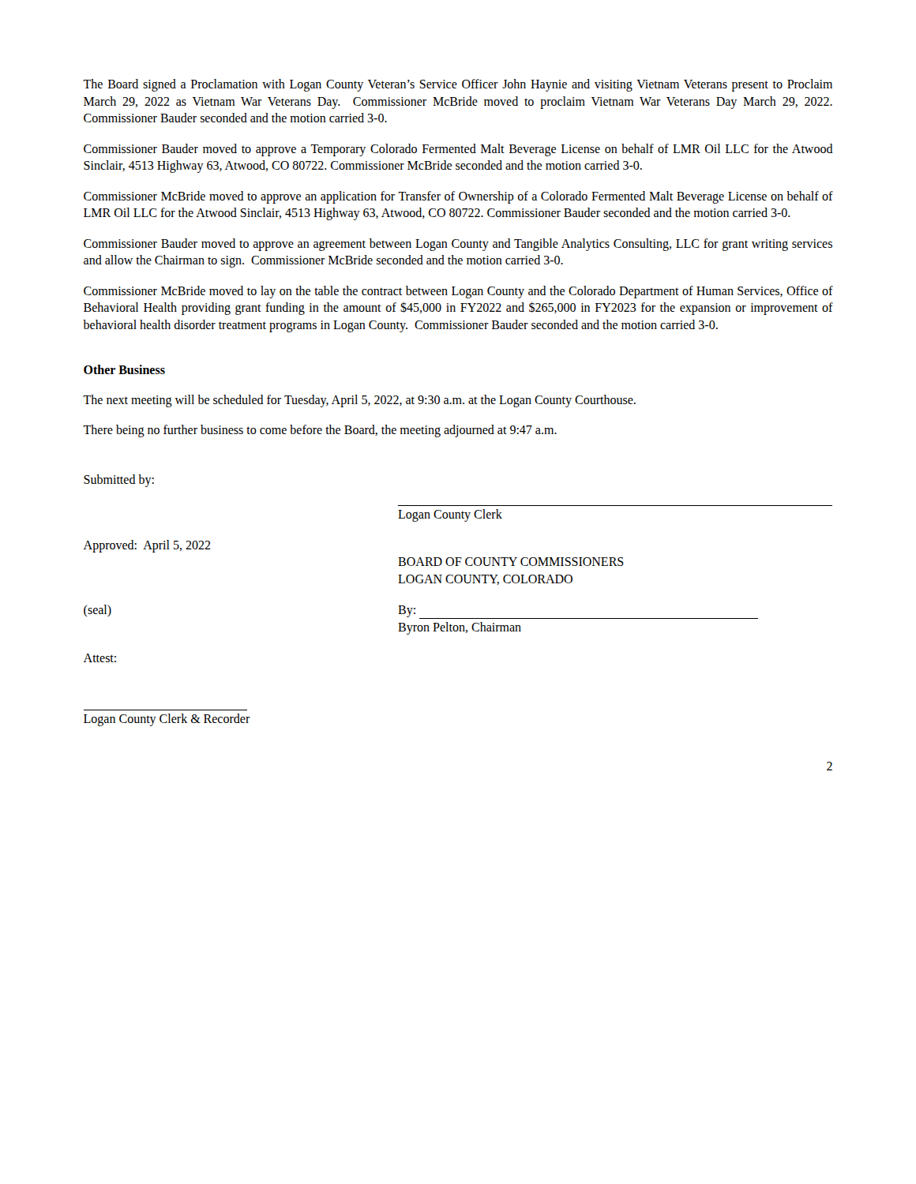The Board signed a Proclamation with Logan County Veteran’s Service Officer John Haynie and visiting Vietnam Veterans present to Proclaim March 29, 2022 as Vietnam War Veterans Day. Commissioner McBride moved to proclaim Vietnam War Veterans Day March 29, 2022. Commissioner Bauder seconded and the motion carried 3-0.
Commissioner Bauder moved to approve a Temporary Colorado Fermented Malt Beverage License on behalf of LMR Oil LLC for the Atwood Sinclair, 4513 Highway 63, Atwood, CO 80722. Commissioner McBride seconded and the motion carried 3-0.
Commissioner McBride moved to approve an application for Transfer of Ownership of a Colorado Fermented Malt Beverage License on behalf of LMR Oil LLC for the Atwood Sinclair, 4513 Highway 63, Atwood, CO 80722. Commissioner Bauder seconded and the motion carried 3-0.
Commissioner Bauder moved to approve an agreement between Logan County and Tangible Analytics Consulting, LLC for grant writing services and allow the Chairman to sign. Commissioner McBride seconded and the motion carried 3-0.
Commissioner McBride moved to lay on the table the contract between Logan County and the Colorado Department of Human Services, Office of Behavioral Health providing grant funding in the amount of $45,000 in FY2022 and $265,000 in FY2023 for the expansion or improvement of behavioral health disorder treatment programs in Logan County. Commissioner Bauder seconded and the motion carried 3-0.
Other Business
The next meeting will be scheduled for Tuesday, April 5, 2022, at 9:30 a.m. at the Logan County Courthouse.
There being no further business to come before the Board, the meeting adjourned at 9:47 a.m.
| Submitted by: | |
| | Logan County Clerk |
| Approved: April 5, 2022 | |
| | BOARD OF COUNTY COMMISSIONERS LOGAN COUNTY, COLORADO |
| (seal) | By: |
| | Byron Pelton, Chairman |
| Attest: | |
| Logan County Clerk & Recorder | |
2